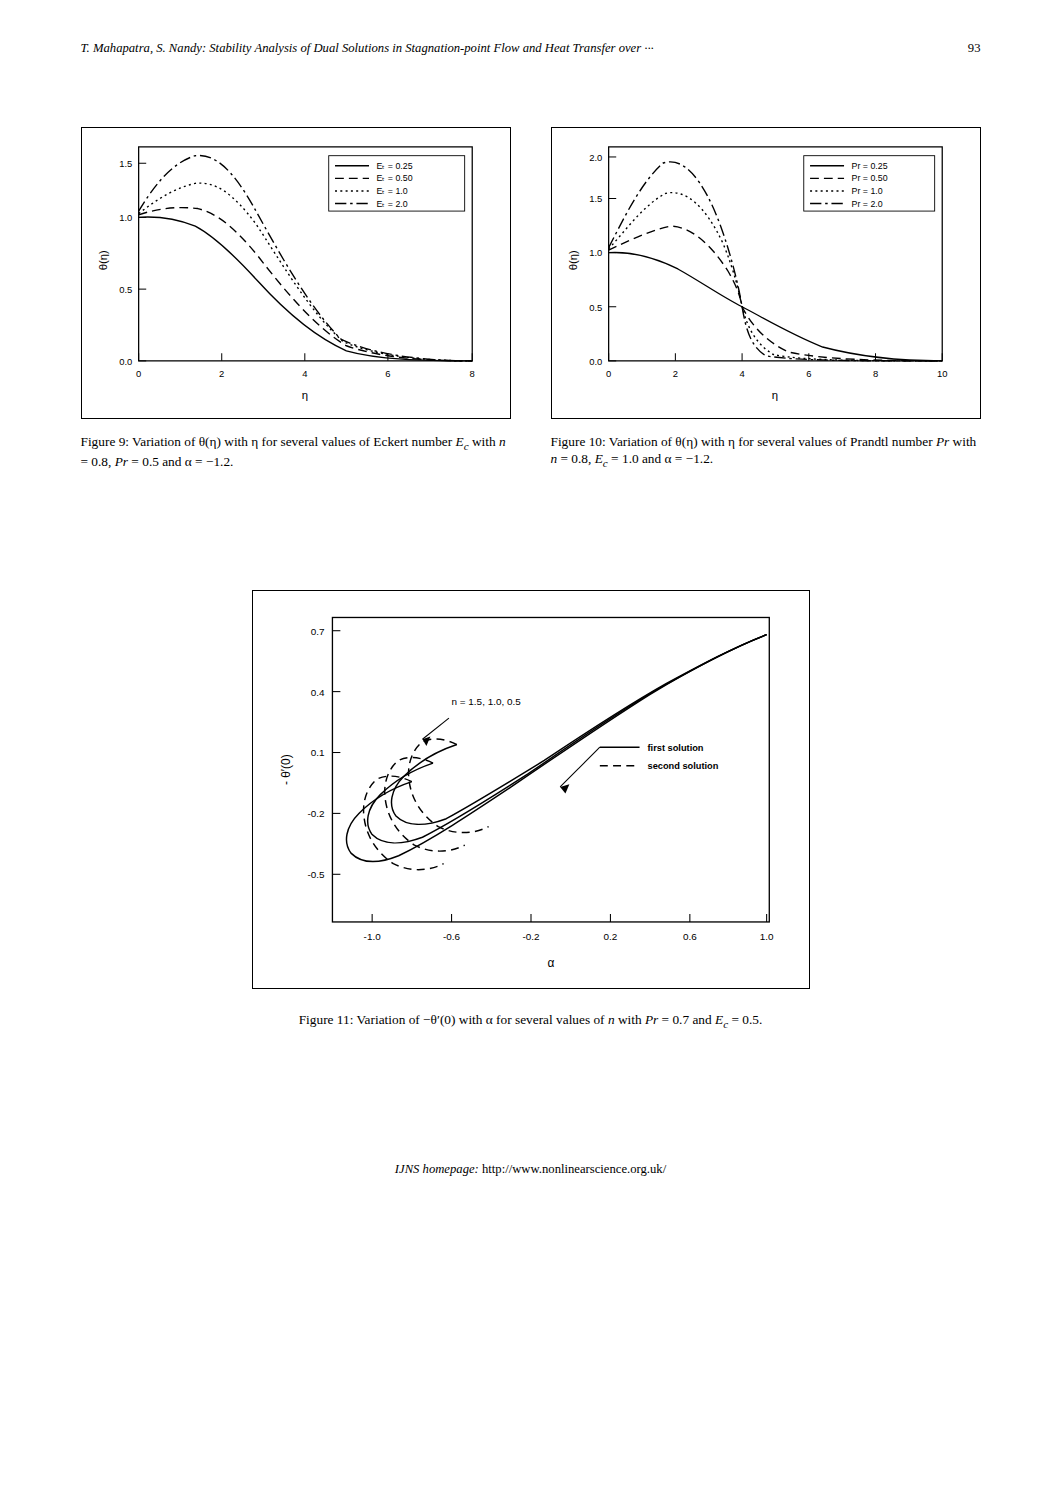T. Mahapatra, S. Nandy: Stability Analysis of Dual Solutions in Stagnation-point Flow and Heat Transfer over ···
93
0.0 0.5 1.0 1.5 0 2 4 6 8 θ(η) η Eₜ = 0.25 Eₜ = 0.50 Eₜ = 1.0 Eₜ = 2.0
Figure 9: Variation of θ(η) with η for several values of Eckert number Ec with n = 0.8, Pr = 0.5 and α = −1.2.
0.0 0.5 1.0 1.5 2.0 0 2 4 6 8 10 θ(η) η Pr = 0.25 Pr = 0.50 Pr = 1.0 Pr = 2.0
Figure 10: Variation of θ(η) with η for several values of Prandtl number Pr with n = 0.8, Ec = 1.0 and α = −1.2.
0.7 0.4 0.1 -0.2 -0.5 -1.0 -0.6 -0.2 0.2 0.6 1.0 - θ′(0) α n = 1.5, 1.0, 0.5 first solution second solution
Figure 11: Variation of −θ′(0) with α for several values of n with Pr = 0.7 and Ec = 0.5.
IJNS homepage: http://www.nonlinearscience.org.uk/